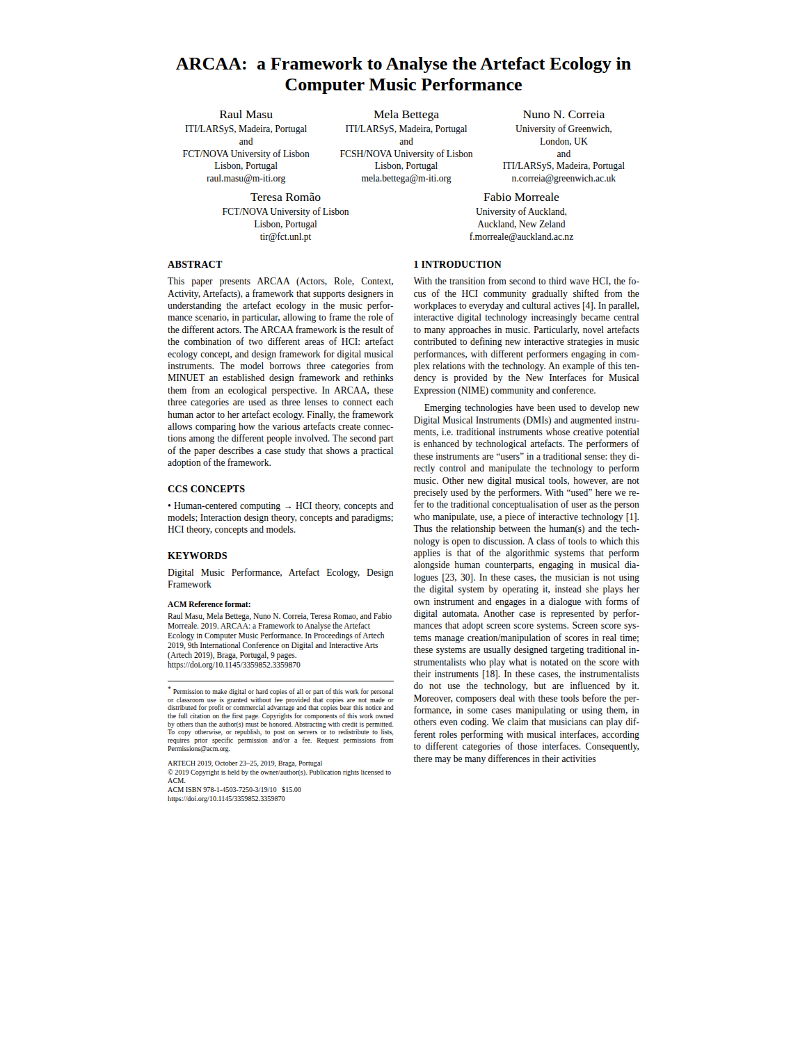ARCAA: a Framework to Analyse the Artefact Ecology in
Computer Music Performance
| Raul Masu ITI/LARSyS, Madeira, Portugal and FCT/NOVA University of Lisbon Lisbon, Portugal raul.masu@m-iti.org | Mela Bettega ITI/LARSyS, Madeira, Portugal and FCSH/NOVA University of Lisbon Lisbon, Portugal mela.bettega@m-iti.org | Nuno N. Correia University of Greenwich, London, UK and ITI/LARSyS, Madeira, Portugal n.correia@greenwich.ac.uk |
| Teresa Romão FCT/NOVA University of Lisbon Lisbon, Portugal tir@fct.unl.pt | Fabio Morreale University of Auckland, Auckland, New Zeland f.morreale@auckland.ac.nz |
ABSTRACT
This paper presents ARCAA (Actors, Role, Context, Activity, Artefacts), a framework that supports designers in understanding the artefact ecology in the music performance scenario, in particular, allowing to frame the role of the different actors. The ARCAA framework is the result of the combination of two different areas of HCI: artefact ecology concept, and design framework for digital musical instruments. The model borrows three categories from MINUET an established design framework and rethinks them from an ecological perspective. In ARCAA, these three categories are used as three lenses to connect each human actor to her artefact ecology. Finally, the framework allows comparing how the various artefacts create connections among the different people involved. The second part of the paper describes a case study that shows a practical adoption of the framework.
CCS CONCEPTS
• Human-centered computing → HCI theory, concepts and models; Interaction design theory, concepts and paradigms; HCI theory, concepts and models.
KEYWORDS
Digital Music Performance, Artefact Ecology, Design Framework
ACM Reference format:
Raul Masu, Mela Bettega, Nuno N. Correia, Teresa Romao, and Fabio Morreale. 2019. ARCAA: a Framework to Analyse the Artefact Ecology in Computer Music Performance. In Proceedings of Artech 2019, 9th International Conference on Digital and Interactive Arts (Artech 2019), Braga, Portugal, 9 pages. https://doi.org/10.1145/3359852.3359870
* Permission to make digital or hard copies of all or part of this work for personal or classroom use is granted without fee provided that copies are not made or distributed for profit or commercial advantage and that copies bear this notice and the full citation on the first page. Copyrights for components of this work owned by others than the author(s) must be honored. Abstracting with credit is permitted. To copy otherwise, or republish, to post on servers or to redistribute to lists, requires prior specific permission and/or a fee. Request permissions from Permissions@acm.org.
ARTECH 2019, October 23–25, 2019, Braga, Portugal
© 2019 Copyright is held by the owner/author(s). Publication rights licensed to ACM.
ACM ISBN 978-1-4503-7250-3/19/10 $15.00
https://doi.org/10.1145/3359852.3359870
1 INTRODUCTION
With the transition from second to third wave HCI, the focus of the HCI community gradually shifted from the workplaces to everyday and cultural actives [4]. In parallel, interactive digital technology increasingly became central to many approaches in music. Particularly, novel artefacts contributed to defining new interactive strategies in music performances, with different performers engaging in complex relations with the technology. An example of this tendency is provided by the New Interfaces for Musical Expression (NIME) community and conference.
Emerging technologies have been used to develop new Digital Musical Instruments (DMIs) and augmented instruments, i.e. traditional instruments whose creative potential is enhanced by technological artefacts. The performers of these instruments are “users” in a traditional sense: they directly control and manipulate the technology to perform music. Other new digital musical tools, however, are not precisely used by the performers. With “used” here we refer to the traditional conceptualisation of user as the person who manipulate, use, a piece of interactive technology [1]. Thus the relationship between the human(s) and the technology is open to discussion. A class of tools to which this applies is that of the algorithmic systems that perform alongside human counterparts, engaging in musical dialogues [23, 30]. In these cases, the musician is not using the digital system by operating it, instead she plays her own instrument and engages in a dialogue with forms of digital automata. Another case is represented by performances that adopt screen score systems. Screen score systems manage creation/manipulation of scores in real time; these systems are usually designed targeting traditional instrumentalists who play what is notated on the score with their instruments [18]. In these cases, the instrumentalists do not use the technology, but are influenced by it. Moreover, composers deal with these tools before the performance, in some cases manipulating or using them, in others even coding. We claim that musicians can play different roles performing with musical interfaces, according to different categories of those interfaces. Consequently, there may be many differences in their activities